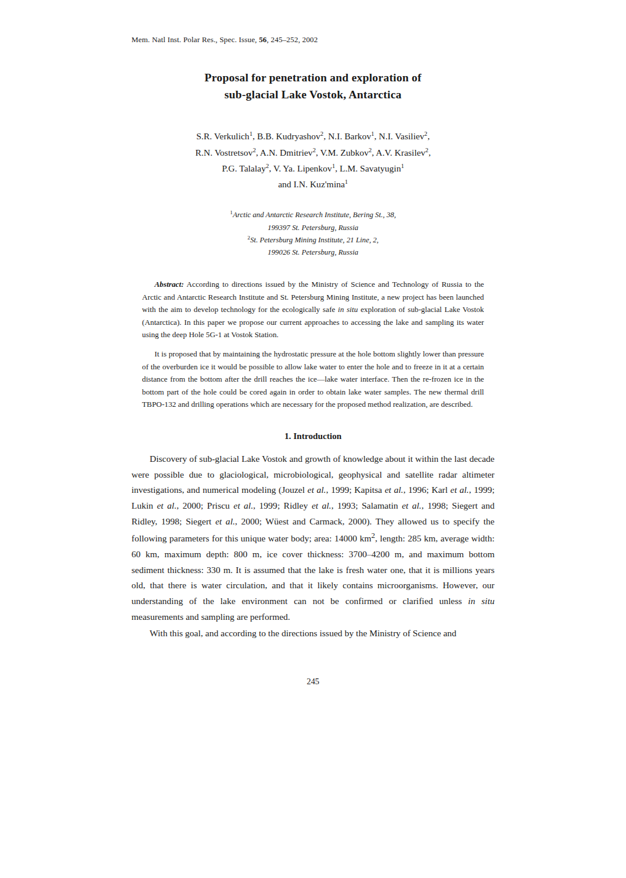Mem. Natl Inst. Polar Res., Spec. Issue, 56, 245–252, 2002
Proposal for penetration and exploration of
sub-glacial Lake Vostok, Antarctica
S.R. Verkulich1, B.B. Kudryashov2, N.I. Barkov1, N.I. Vasiliev2,
R.N. Vostretsov2, A.N. Dmitriev2, V.M. Zubkov2, A.V. Krasilev2,
P.G. Talalay2, V. Ya. Lipenkov1, L.M. Savatyugin1
and I.N. Kuz'mina1
1Arctic and Antarctic Research Institute, Bering St., 38,
199397 St. Petersburg, Russia
2St. Petersburg Mining Institute, 21 Line, 2,
199026 St. Petersburg, Russia
Abstract: According to directions issued by the Ministry of Science and Technology of Russia to the Arctic and Antarctic Research Institute and St. Petersburg Mining Institute, a new project has been launched with the aim to develop technology for the ecologically safe in situ exploration of sub-glacial Lake Vostok (Antarctica). In this paper we propose our current approaches to accessing the lake and sampling its water using the deep Hole 5G-1 at Vostok Station.
It is proposed that by maintaining the hydrostatic pressure at the hole bottom slightly lower than pressure of the overburden ice it would be possible to allow lake water to enter the hole and to freeze in it at a certain distance from the bottom after the drill reaches the ice—lake water interface. Then the re-frozen ice in the bottom part of the hole could be cored again in order to obtain lake water samples. The new thermal drill TBPO-132 and drilling operations which are necessary for the proposed method realization, are described.
1. Introduction
Discovery of sub-glacial Lake Vostok and growth of knowledge about it within the last decade were possible due to glaciological, microbiological, geophysical and satellite radar altimeter investigations, and numerical modeling (Jouzel et al., 1999; Kapitsa et al., 1996; Karl et al., 1999; Lukin et al., 2000; Priscu et al., 1999; Ridley et al., 1993; Salamatin et al., 1998; Siegert and Ridley, 1998; Siegert et al., 2000; Wüest and Carmack, 2000). They allowed us to specify the following parameters for this unique water body; area: 14000 km2, length: 285 km, average width: 60 km, maximum depth: 800 m, ice cover thickness: 3700–4200 m, and maximum bottom sediment thickness: 330 m. It is assumed that the lake is fresh water one, that it is millions years old, that there is water circulation, and that it likely contains microorganisms. However, our understanding of the lake environment can not be confirmed or clarified unless in situ measurements and sampling are performed.
With this goal, and according to the directions issued by the Ministry of Science and
245